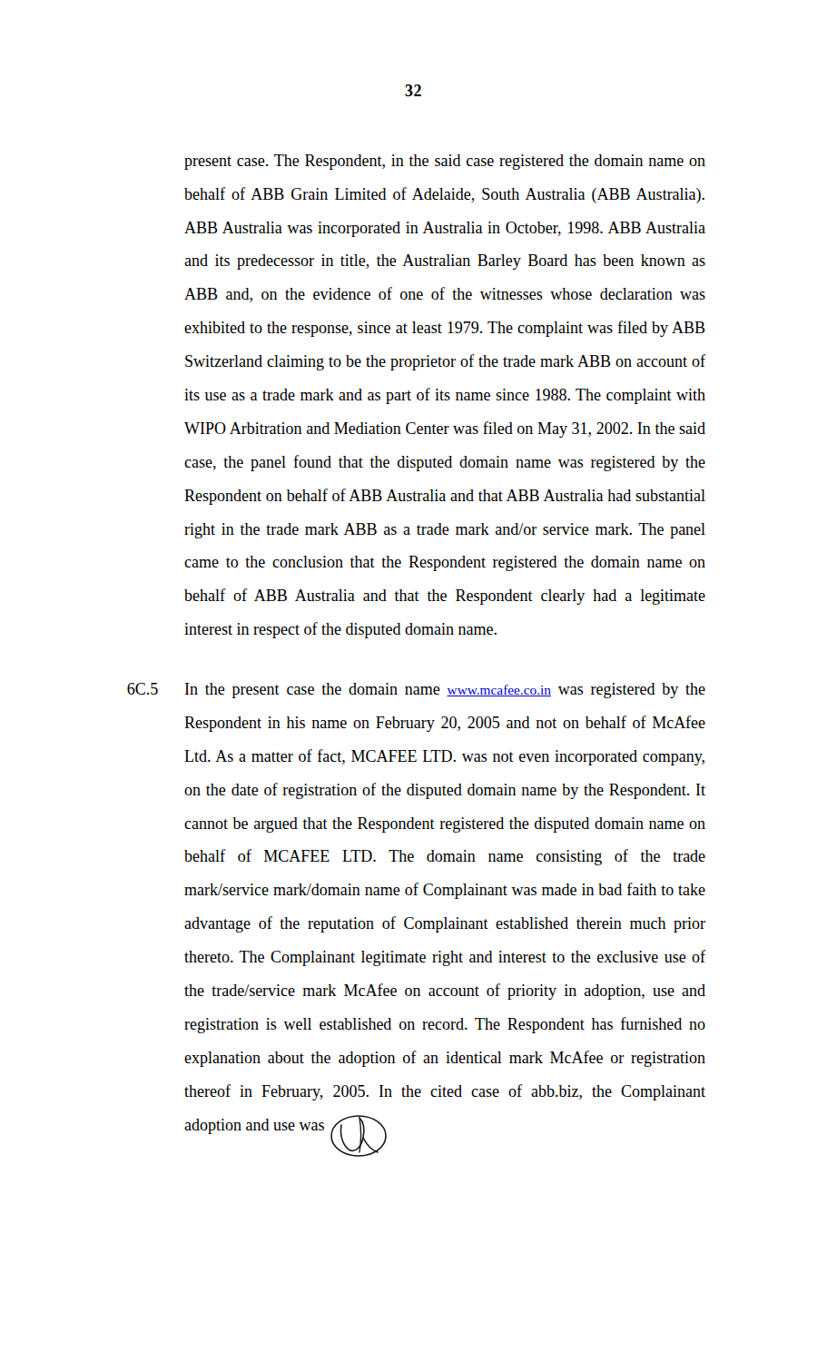32
present case. The Respondent, in the said case registered the domain name on behalf of ABB Grain Limited of Adelaide, South Australia (ABB Australia). ABB Australia was incorporated in Australia in October, 1998. ABB Australia and its predecessor in title, the Australian Barley Board has been known as ABB and, on the evidence of one of the witnesses whose declaration was exhibited to the response, since at least 1979. The complaint was filed by ABB Switzerland claiming to be the proprietor of the trade mark ABB on account of its use as a trade mark and as part of its name since 1988. The complaint with WIPO Arbitration and Mediation Center was filed on May 31, 2002. In the said case, the panel found that the disputed domain name was registered by the Respondent on behalf of ABB Australia and that ABB Australia had substantial right in the trade mark ABB as a trade mark and/or service mark. The panel came to the conclusion that the Respondent registered the domain name on behalf of ABB Australia and that the Respondent clearly had a legitimate interest in respect of the disputed domain name.
6C.5
In the present case the domain name www.mcafee.co.in was registered by the Respondent in his name on February 20, 2005 and not on behalf of McAfee Ltd. As a matter of fact, MCAFEE LTD. was not even incorporated company, on the date of registration of the disputed domain name by the Respondent. It cannot be argued that the Respondent registered the disputed domain name on behalf of MCAFEE LTD. The domain name consisting of the trade mark/service mark/domain name of Complainant was made in bad faith to take advantage of the reputation of Complainant established therein much prior thereto. The Complainant legitimate right and interest to the exclusive use of the trade/service mark McAfee on account of priority in adoption, use and registration is well established on record. The Respondent has furnished no explanation about the adoption of an identical mark McAfee or registration thereof in February, 2005. In the cited case of abb.biz, the Complainant adoption and use was